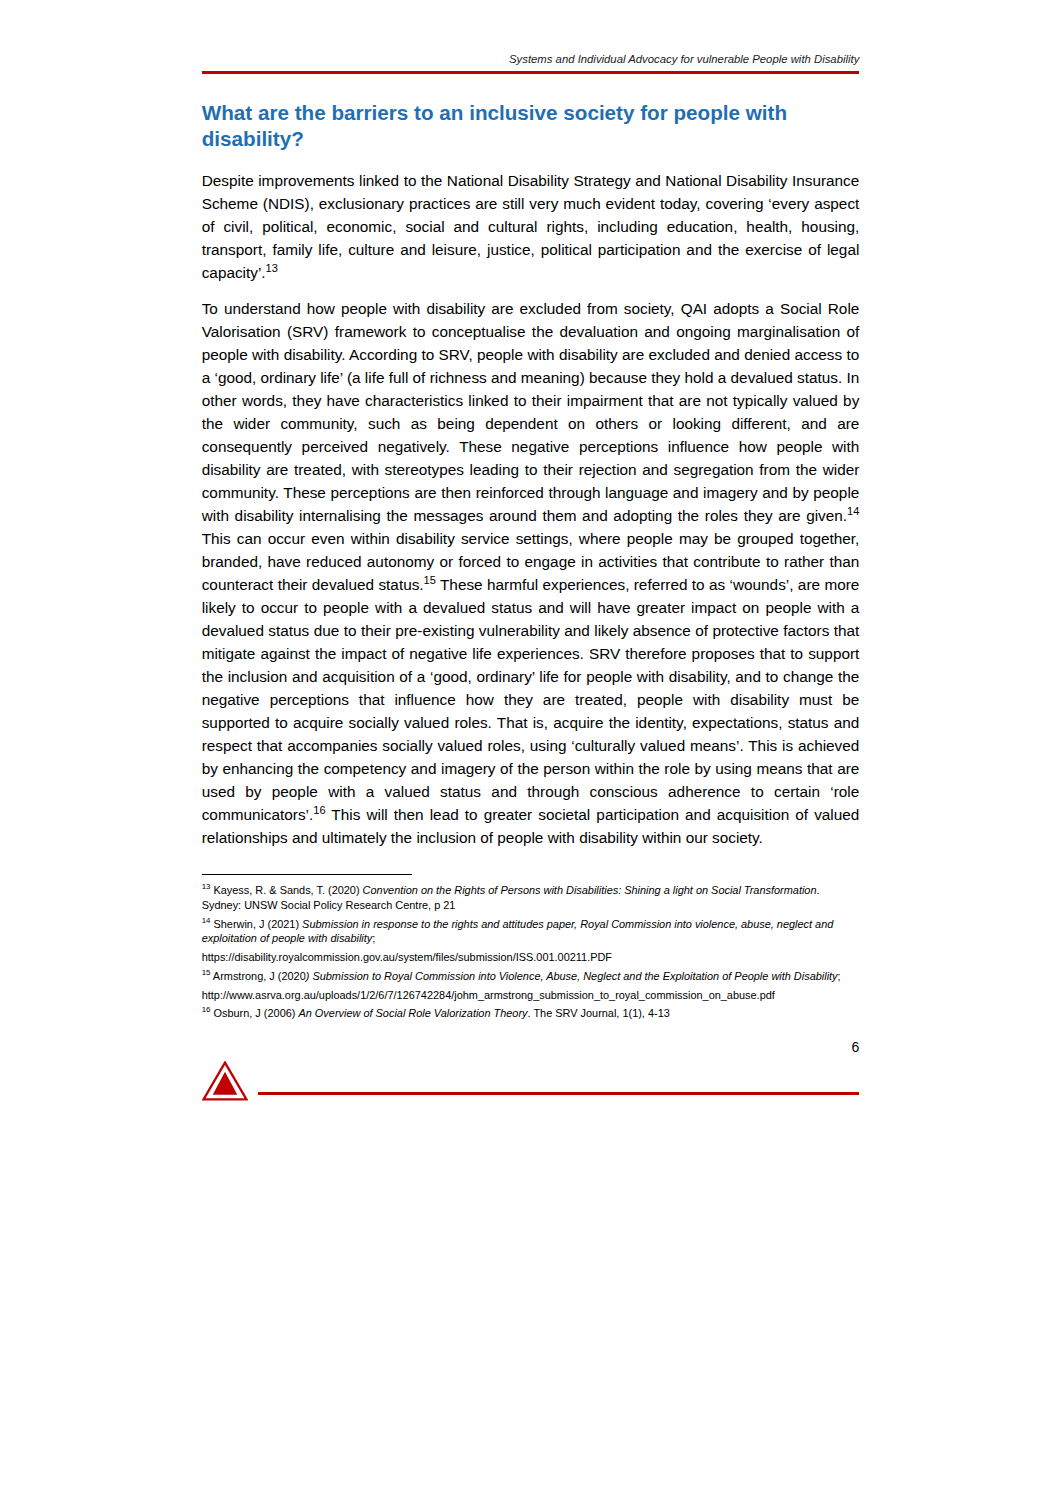Systems and Individual Advocacy for vulnerable People with Disability
What are the barriers to an inclusive society for people with disability?
Despite improvements linked to the National Disability Strategy and National Disability Insurance Scheme (NDIS), exclusionary practices are still very much evident today, covering ‘every aspect of civil, political, economic, social and cultural rights, including education, health, housing, transport, family life, culture and leisure, justice, political participation and the exercise of legal capacity’.13
To understand how people with disability are excluded from society, QAI adopts a Social Role Valorisation (SRV) framework to conceptualise the devaluation and ongoing marginalisation of people with disability. According to SRV, people with disability are excluded and denied access to a ‘good, ordinary life’ (a life full of richness and meaning) because they hold a devalued status. In other words, they have characteristics linked to their impairment that are not typically valued by the wider community, such as being dependent on others or looking different, and are consequently perceived negatively. These negative perceptions influence how people with disability are treated, with stereotypes leading to their rejection and segregation from the wider community. These perceptions are then reinforced through language and imagery and by people with disability internalising the messages around them and adopting the roles they are given.14 This can occur even within disability service settings, where people may be grouped together, branded, have reduced autonomy or forced to engage in activities that contribute to rather than counteract their devalued status.15 These harmful experiences, referred to as ‘wounds’, are more likely to occur to people with a devalued status and will have greater impact on people with a devalued status due to their pre-existing vulnerability and likely absence of protective factors that mitigate against the impact of negative life experiences. SRV therefore proposes that to support the inclusion and acquisition of a ‘good, ordinary’ life for people with disability, and to change the negative perceptions that influence how they are treated, people with disability must be supported to acquire socially valued roles. That is, acquire the identity, expectations, status and respect that accompanies socially valued roles, using ‘culturally valued means’. This is achieved by enhancing the competency and imagery of the person within the role by using means that are used by people with a valued status and through conscious adherence to certain ‘role communicators’.16 This will then lead to greater societal participation and acquisition of valued relationships and ultimately the inclusion of people with disability within our society.
13 Kayess, R. & Sands, T. (2020) Convention on the Rights of Persons with Disabilities: Shining a light on Social Transformation. Sydney: UNSW Social Policy Research Centre, p 21
14 Sherwin, J (2021) Submission in response to the rights and attitudes paper, Royal Commission into violence, abuse, neglect and exploitation of people with disability;
https://disability.royalcommission.gov.au/system/files/submission/ISS.001.00211.PDF
15 Armstrong, J (2020) Submission to Royal Commission into Violence, Abuse, Neglect and the Exploitation of People with Disability;
http://www.asrva.org.au/uploads/1/2/6/7/126742284/johm_armstrong_submission_to_royal_commission_on_abuse.pdf
16 Osburn, J (2006) An Overview of Social Role Valorization Theory. The SRV Journal, 1(1), 4-13
6